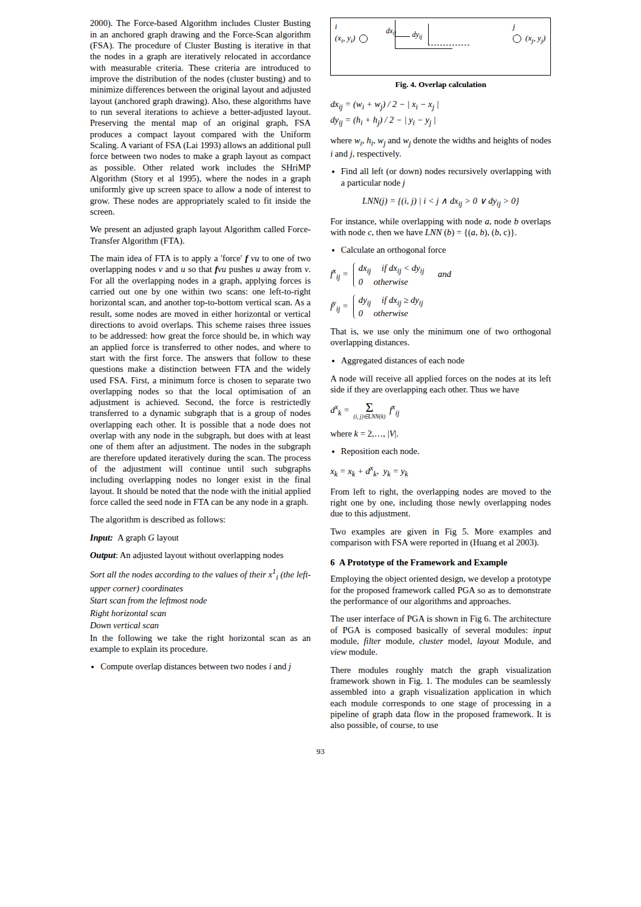2000). The Force-based Algorithm includes Cluster Busting in an anchored graph drawing and the Force-Scan algorithm (FSA). The procedure of Cluster Busting is iterative in that the nodes in a graph are iteratively relocated in accordance with measurable criteria. These criteria are introduced to improve the distribution of the nodes (cluster busting) and to minimize differences between the original layout and adjusted layout (anchored graph drawing). Also, these algorithms have to run several iterations to achieve a better-adjusted layout. Preserving the mental map of an original graph, FSA produces a compact layout compared with the Uniform Scaling. A variant of FSA (Lai 1993) allows an additional pull force between two nodes to make a graph layout as compact as possible. Other related work includes the SHriMP Algorithm (Story et al 1995), where the nodes in a graph uniformly give up screen space to allow a node of interest to grow. These nodes are appropriately scaled to fit inside the screen.
We present an adjusted graph layout Algorithm called Force-Transfer Algorithm (FTA).
The main idea of FTA is to apply a 'force' f vu to one of two overlapping nodes v and u so that fvu pushes u away from v. For all the overlapping nodes in a graph, applying forces is carried out one by one within two scans: one left-to-right horizontal scan, and another top-to-bottom vertical scan. As a result, some nodes are moved in either horizontal or vertical directions to avoid overlaps. This scheme raises three issues to be addressed: how great the force should be, in which way an applied force is transferred to other nodes, and where to start with the first force. The answers that follow to these questions make a distinction between FTA and the widely used FSA. First, a minimum force is chosen to separate two overlapping nodes so that the local optimisation of an adjustment is achieved. Second, the force is restrictedly transferred to a dynamic subgraph that is a group of nodes overlapping each other. It is possible that a node does not overlap with any node in the subgraph, but does with at least one of them after an adjustment. The nodes in the subgraph are therefore updated iteratively during the scan. The process of the adjustment will continue until such subgraphs including overlapping nodes no longer exist in the final layout. It should be noted that the node with the initial applied force called the seed node in FTA can be any node in a graph.
The algorithm is described as follows:
Input: A graph G layout
Output: An adjusted layout without overlapping nodes
Sort all the nodes according to the values of their x1i (the left-upper corner) coordinates
Start scan from the leftmost node
Right horizontal scan
Down vertical scan
In the following we take the right horizontal scan as an example to explain its procedure.
Compute overlap distances between two nodes i and j
i(xi, yi) dxij dyij j (xj, yj)
Fig. 4. Overlap calculation
dxij = (wi + wj) / 2 − | xi − xj |
dyij = (hi + hj) / 2 − | yi − yj |
where wi, hi, wj and wj denote the widths and heights of nodes i and j, respectively.
Find all left (or down) nodes recursively overlapping with a particular node j
LNN(j) = {(i, j) | i < j ∧ dxij > 0 ∨ dyij > 0}
For instance, while overlapping with node a, node b overlaps with node c, then we have LNN (b) = {(a, b), (b, c)}.
Calculate an orthogonal force
fxij = dxijif dxij < dyij 0otherwise and
fyij = dyijif dxij ≥ dyij 0otherwise
That is, we use only the minimum one of two orthogonal overlapping distances.
Aggregated distances of each node
A node will receive all applied forces on the nodes at its left side if they are overlapping each other. Thus we have
dxk = Σ (i, j)∈LNN(k) fxij
where k = 2,…, |V|.
Reposition each node.
xk = xk + dxk, yk = yk
From left to right, the overlapping nodes are moved to the right one by one, including those newly overlapping nodes due to this adjustment.
Two examples are given in Fig 5. More examples and comparison with FSA were reported in (Huang et al 2003).
6 A Prototype of the Framework and Example
Employing the object oriented design, we develop a prototype for the proposed framework called PGA so as to demonstrate the performance of our algorithms and approaches.
The user interface of PGA is shown in Fig 6. The architecture of PGA is composed basically of several modules: input module, filter module, cluster model, layout Module, and view module.
There modules roughly match the graph visualization framework shown in Fig. 1. The modules can be seamlessly assembled into a graph visualization application in which each module corresponds to one stage of processing in a pipeline of graph data flow in the proposed framework. It is also possible, of course, to use
93